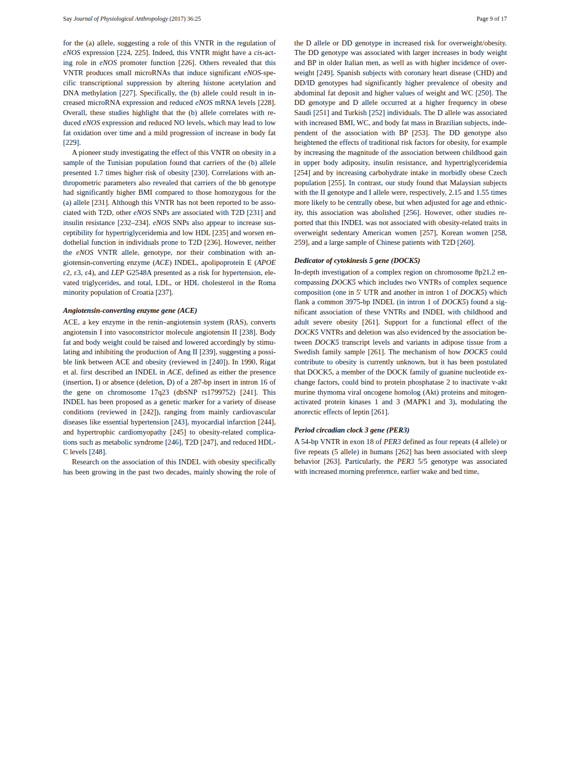Say Journal of Physiological Anthropology (2017) 36:25 Page 9 of 17
for the (a) allele, suggesting a role of this VNTR in the regulation of eNOS expression [224, 225]. Indeed, this VNTR might have a cis-acting role in eNOS promoter function [226]. Others revealed that this VNTR produces small microRNAs that induce significant eNOS-specific transcriptional suppression by altering histone acetylation and DNA methylation [227]. Specifically, the (b) allele could result in increased microRNA expression and reduced eNOS mRNA levels [228]. Overall, these studies highlight that the (b) allele correlates with reduced eNOS expression and reduced NO levels, which may lead to low fat oxidation over time and a mild progression of increase in body fat [229].
A pioneer study investigating the effect of this VNTR on obesity in a sample of the Tunisian population found that carriers of the (b) allele presented 1.7 times higher risk of obesity [230]. Correlations with anthropometric parameters also revealed that carriers of the bb genotype had significantly higher BMI compared to those homozygous for the (a) allele [231]. Although this VNTR has not been reported to be associated with T2D, other eNOS SNPs are associated with T2D [231] and insulin resistance [232–234]. eNOS SNPs also appear to increase susceptibility for hypertriglyceridemia and low HDL [235] and worsen endothelial function in individuals prone to T2D [236]. However, neither the eNOS VNTR allele, genotype, nor their combination with angiotensin-converting enzyme (ACE) INDEL, apolipoprotein E (APOE ε2, ε3, ε4), and LEP G2548A presented as a risk for hypertension, elevated triglycerides, and total, LDL, or HDL cholesterol in the Roma minority population of Croatia [237].
Angiotensin-converting enzyme gene (ACE)
ACE, a key enzyme in the renin–angiotensin system (RAS), converts angiotensin I into vasoconstrictor molecule angiotensin II [238]. Body fat and body weight could be raised and lowered accordingly by stimulating and inhibiting the production of Ang II [239], suggesting a possible link between ACE and obesity (reviewed in [240]). In 1990, Rigat et al. first described an INDEL in ACE, defined as either the presence (insertion, I) or absence (deletion, D) of a 287-bp insert in intron 16 of the gene on chromosome 17q23 (dbSNP rs1799752) [241]. This INDEL has been proposed as a genetic marker for a variety of disease conditions (reviewed in [242]), ranging from mainly cardiovascular diseases like essential hypertension [243], myocardial infarction [244], and hypertrophic cardiomyopathy [245] to obesity-related complications such as metabolic syndrome [246], T2D [247], and reduced HDL-C levels [248].
Research on the association of this INDEL with obesity specifically has been growing in the past two decades, mainly showing the role of the D allele or DD genotype in increased risk for overweight/obesity. The DD genotype was associated with larger increases in body weight and BP in older Italian men, as well as with higher incidence of overweight [249]. Spanish subjects with coronary heart disease (CHD) and DD/ID genotypes had significantly higher prevalence of obesity and abdominal fat deposit and higher values of weight and WC [250]. The DD genotype and D allele occurred at a higher frequency in obese Saudi [251] and Turkish [252] individuals. The D allele was associated with increased BMI, WC, and body fat mass in Brazilian subjects, independent of the association with BP [253]. The DD genotype also heightened the effects of traditional risk factors for obesity, for example by increasing the magnitude of the association between childhood gain in upper body adiposity, insulin resistance, and hypertriglyceridemia [254] and by increasing carbohydrate intake in morbidly obese Czech population [255]. In contrast, our study found that Malaysian subjects with the II genotype and I allele were, respectively, 2.15 and 1.55 times more likely to be centrally obese, but when adjusted for age and ethnicity, this association was abolished [256]. However, other studies reported that this INDEL was not associated with obesity-related traits in overweight sedentary American women [257], Korean women [258, 259], and a large sample of Chinese patients with T2D [260].
Dedicator of cytokinesis 5 gene (DOCK5)
In-depth investigation of a complex region on chromosome 8p21.2 encompassing DOCK5 which includes two VNTRs of complex sequence composition (one in 5′ UTR and another in intron 1 of DOCK5) which flank a common 3975-bp INDEL (in intron 1 of DOCK5) found a significant association of these VNTRs and INDEL with childhood and adult severe obesity [261]. Support for a functional effect of the DOCK5 VNTRs and deletion was also evidenced by the association between DOCK5 transcript levels and variants in adipose tissue from a Swedish family sample [261]. The mechanism of how DOCK5 could contribute to obesity is currently unknown, but it has been postulated that DOCK5, a member of the DOCK family of guanine nucleotide exchange factors, could bind to protein phosphatase 2 to inactivate v-akt murine thymoma viral oncogene homolog (Akt) proteins and mitogen-activated protein kinases 1 and 3 (MAPK1 and 3), modulating the anorectic effects of leptin [261].
Period circadian clock 3 gene (PER3)
A 54-bp VNTR in exon 18 of PER3 defined as four repeats (4 allele) or five repeats (5 allele) in humans [262] has been associated with sleep behavior [263]. Particularly, the PER3 5/5 genotype was associated with increased morning preference, earlier wake and bed time,